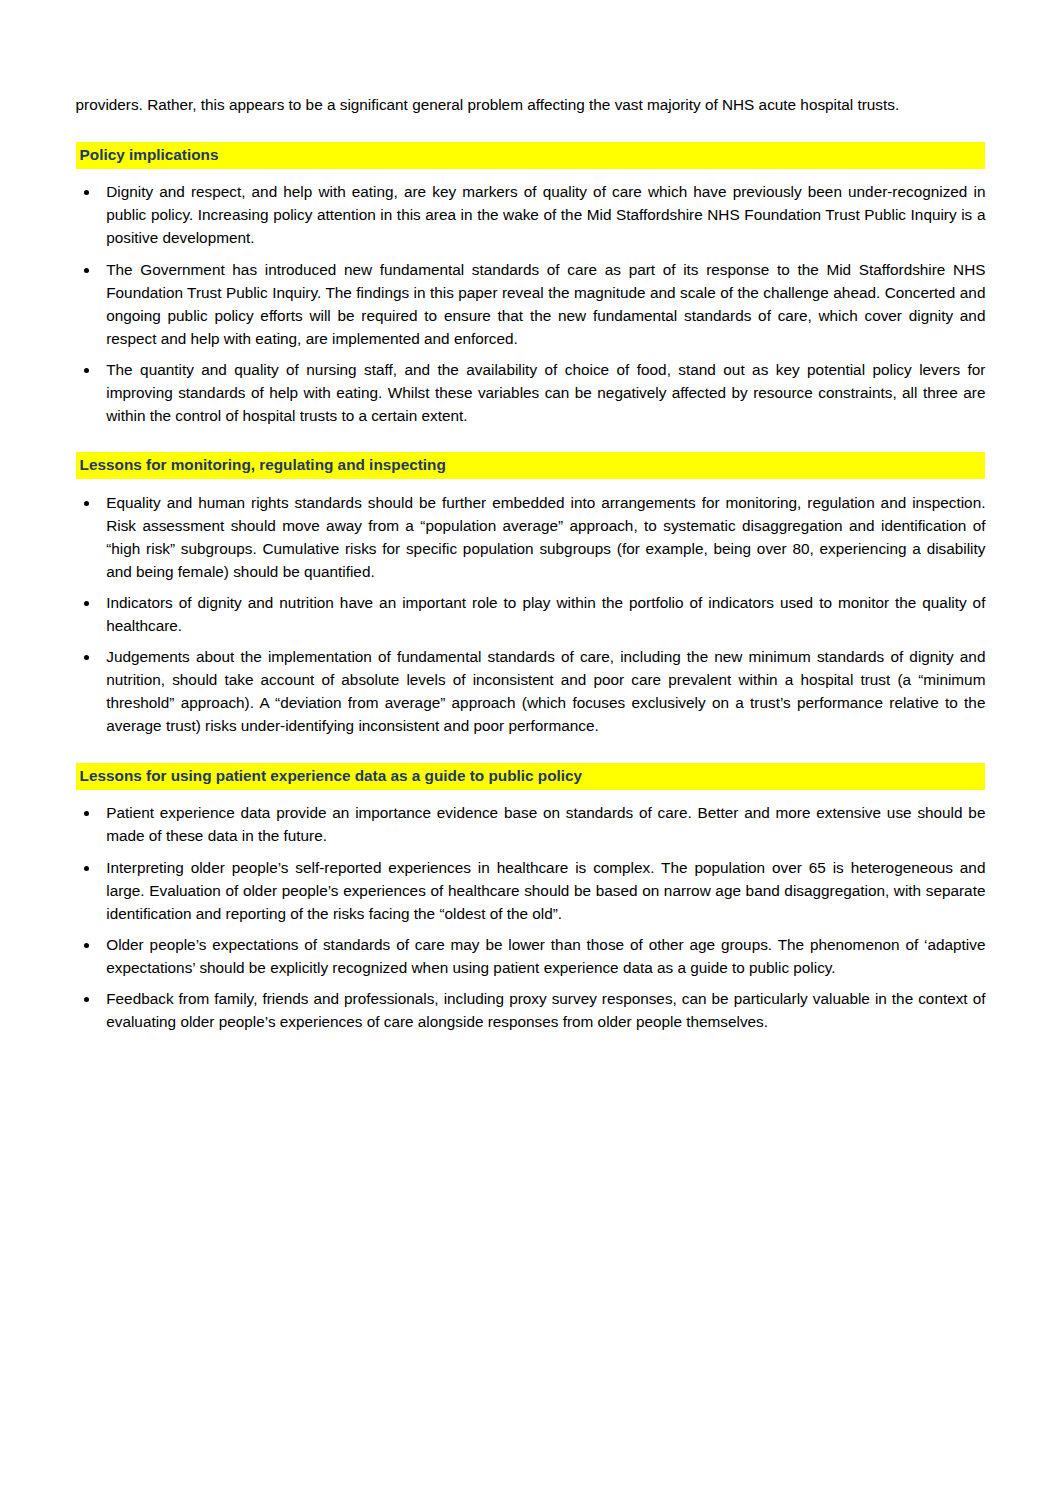providers. Rather, this appears to be a significant general problem affecting the vast majority of NHS acute hospital trusts.
Policy implications
Dignity and respect, and help with eating, are key markers of quality of care which have previously been under-recognized in public policy. Increasing policy attention in this area in the wake of the Mid Staffordshire NHS Foundation Trust Public Inquiry is a positive development.
The Government has introduced new fundamental standards of care as part of its response to the Mid Staffordshire NHS Foundation Trust Public Inquiry. The findings in this paper reveal the magnitude and scale of the challenge ahead. Concerted and ongoing public policy efforts will be required to ensure that the new fundamental standards of care, which cover dignity and respect and help with eating, are implemented and enforced.
The quantity and quality of nursing staff, and the availability of choice of food, stand out as key potential policy levers for improving standards of help with eating. Whilst these variables can be negatively affected by resource constraints, all three are within the control of hospital trusts to a certain extent.
Lessons for monitoring, regulating and inspecting
Equality and human rights standards should be further embedded into arrangements for monitoring, regulation and inspection. Risk assessment should move away from a “population average” approach, to systematic disaggregation and identification of “high risk” subgroups. Cumulative risks for specific population subgroups (for example, being over 80, experiencing a disability and being female) should be quantified.
Indicators of dignity and nutrition have an important role to play within the portfolio of indicators used to monitor the quality of healthcare.
Judgements about the implementation of fundamental standards of care, including the new minimum standards of dignity and nutrition, should take account of absolute levels of inconsistent and poor care prevalent within a hospital trust (a “minimum threshold” approach). A “deviation from average” approach (which focuses exclusively on a trust’s performance relative to the average trust) risks under-identifying inconsistent and poor performance.
Lessons for using patient experience data as a guide to public policy
Patient experience data provide an importance evidence base on standards of care. Better and more extensive use should be made of these data in the future.
Interpreting older people’s self-reported experiences in healthcare is complex. The population over 65 is heterogeneous and large. Evaluation of older people’s experiences of healthcare should be based on narrow age band disaggregation, with separate identification and reporting of the risks facing the “oldest of the old”.
Older people’s expectations of standards of care may be lower than those of other age groups. The phenomenon of ‘adaptive expectations’ should be explicitly recognized when using patient experience data as a guide to public policy.
Feedback from family, friends and professionals, including proxy survey responses, can be particularly valuable in the context of evaluating older people’s experiences of care alongside responses from older people themselves.